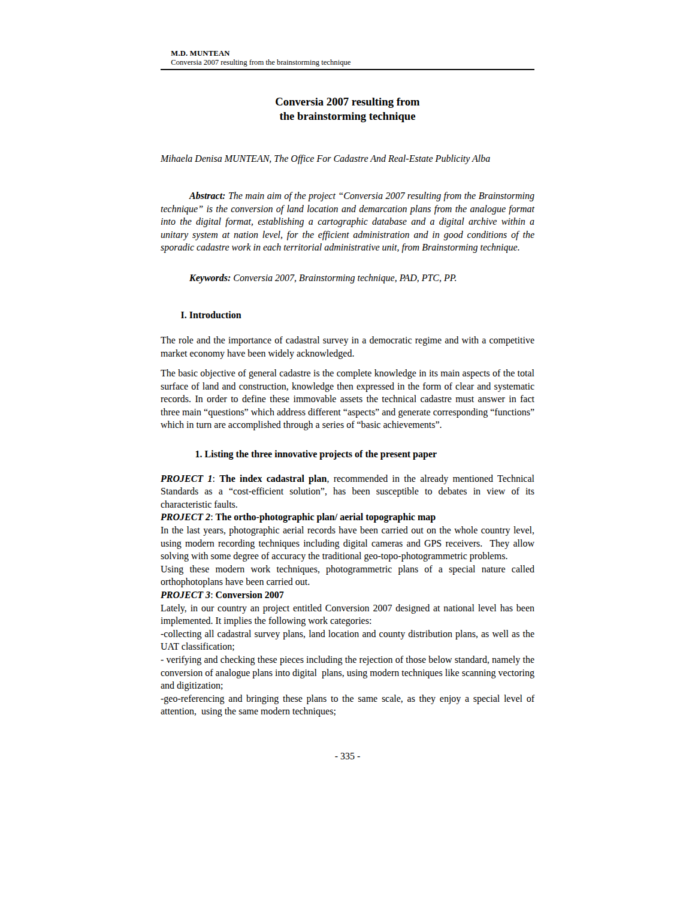M.D. MUNTEAN
Conversia 2007 resulting from the brainstorming technique
Conversia 2007 resulting from
the brainstorming technique
Mihaela Denisa MUNTEAN, The Office For Cadastre And Real-Estate Publicity Alba
Abstract: The main aim of the project “Conversia 2007 resulting from the Brainstorming technique” is the conversion of land location and demarcation plans from the analogue format into the digital format, establishing a cartographic database and a digital archive within a unitary system at nation level, for the efficient administration and in good conditions of the sporadic cadastre work in each territorial administrative unit, from Brainstorming technique.
Keywords: Conversia 2007, Brainstorming technique, PAD, PTC, PP.
I. Introduction
The role and the importance of cadastral survey in a democratic regime and with a competitive market economy have been widely acknowledged.
The basic objective of general cadastre is the complete knowledge in its main aspects of the total surface of land and construction, knowledge then expressed in the form of clear and systematic records. In order to define these immovable assets the technical cadastre must answer in fact three main “questions” which address different “aspects” and generate corresponding “functions” which in turn are accomplished through a series of “basic achievements”.
1. Listing the three innovative projects of the present paper
PROJECT 1: The index cadastral plan, recommended in the already mentioned Technical Standards as a “cost-efficient solution”, has been susceptible to debates in view of its characteristic faults.
PROJECT 2: The ortho-photographic plan/ aerial topographic map
In the last years, photographic aerial records have been carried out on the whole country level, using modern recording techniques including digital cameras and GPS receivers. They allow solving with some degree of accuracy the traditional geo-topo-photogrammetric problems.
Using these modern work techniques, photogrammetric plans of a special nature called orthophotoplans have been carried out.
PROJECT 3: Conversion 2007
Lately, in our country an project entitled Conversion 2007 designed at national level has been implemented. It implies the following work categories:
-collecting all cadastral survey plans, land location and county distribution plans, as well as the UAT classification;
- verifying and checking these pieces including the rejection of those below standard, namely the conversion of analogue plans into digital plans, using modern techniques like scanning vectoring and digitization;
-geo-referencing and bringing these plans to the same scale, as they enjoy a special level of attention, using the same modern techniques;
- 335 -